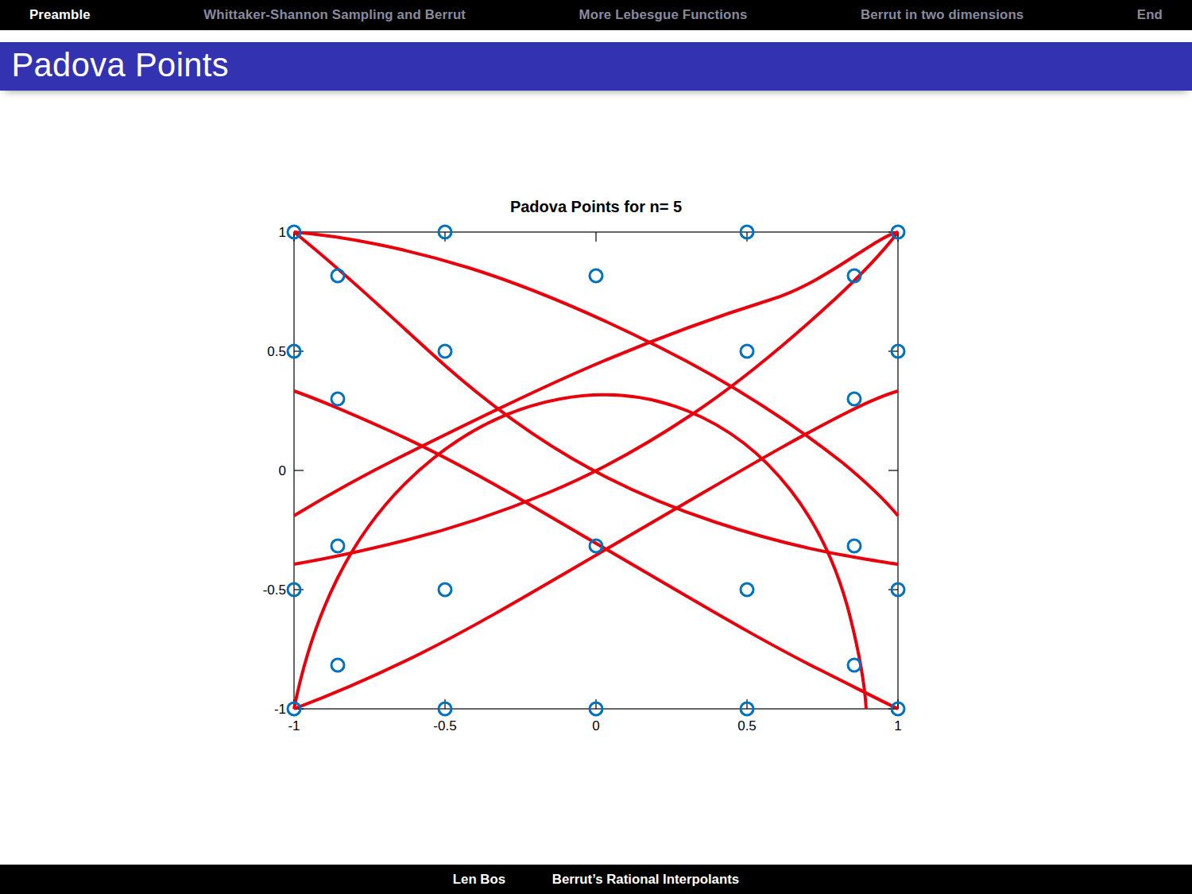Preamble Whittaker-Shannon Sampling and Berrut More Lebesgue Functions Berrut in two dimensions End
Padova Points
Padova Points for n = 5 A square plot on the domain negative one to one in both axes showing two red Lissajous-type curves crossing each other, with blue circle markers at the Padova points located at the curve intersections and along the boundary. Padova Points for n= 5 1 0.5 0 -0.5 -1 -1 -0.5 0 0.5 1
Len Bos Berrut’s Rational Interpolants